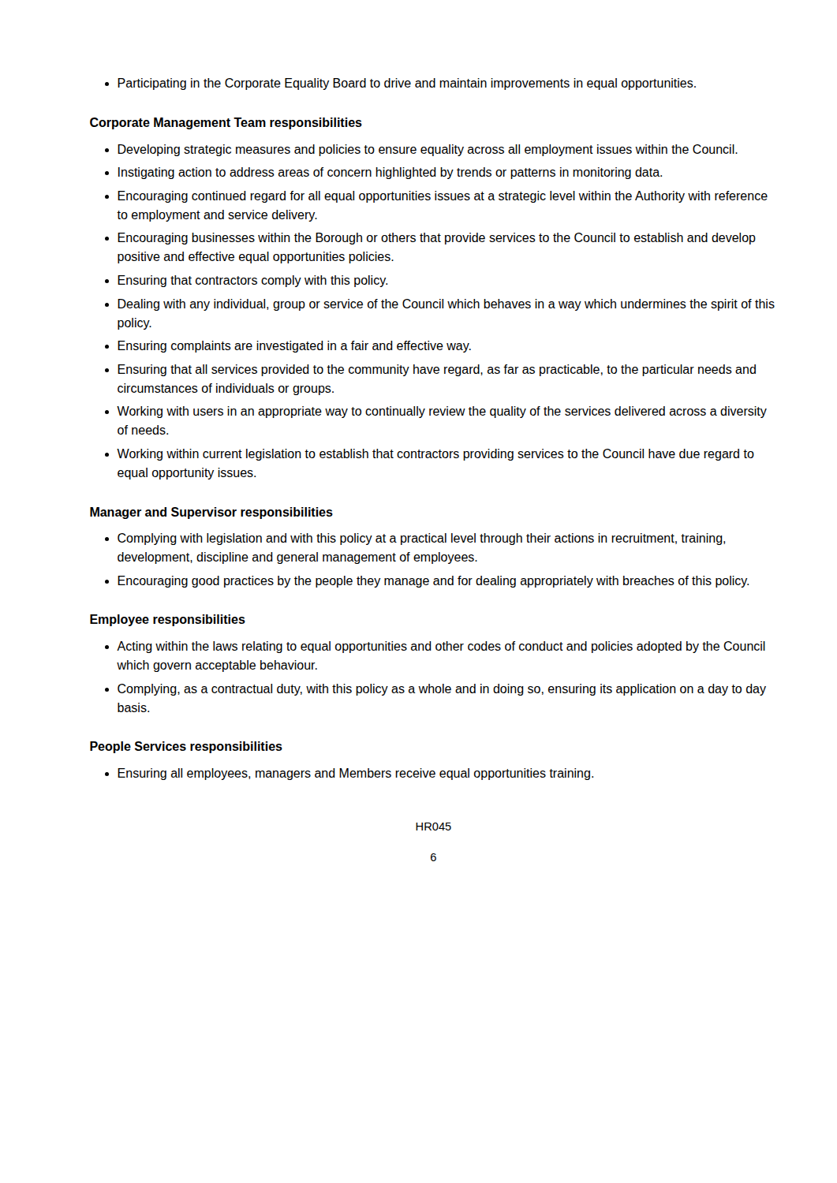Participating in the Corporate Equality Board to drive and maintain improvements in equal opportunities.
Corporate Management Team responsibilities
Developing strategic measures and policies to ensure equality across all employment issues within the Council.
Instigating action to address areas of concern highlighted by trends or patterns in monitoring data.
Encouraging continued regard for all equal opportunities issues at a strategic level within the Authority with reference to employment and service delivery.
Encouraging businesses within the Borough or others that provide services to the Council to establish and develop positive and effective equal opportunities policies.
Ensuring that contractors comply with this policy.
Dealing with any individual, group or service of the Council which behaves in a way which undermines the spirit of this policy.
Ensuring complaints are investigated in a fair and effective way.
Ensuring that all services provided to the community have regard, as far as practicable, to the particular needs and circumstances of individuals or groups.
Working with users in an appropriate way to continually review the quality of the services delivered across a diversity of needs.
Working within current legislation to establish that contractors providing services to the Council have due regard to equal opportunity issues.
Manager and Supervisor responsibilities
Complying with legislation and with this policy at a practical level through their actions in recruitment, training, development, discipline and general management of employees.
Encouraging good practices by the people they manage and for dealing appropriately with breaches of this policy.
Employee responsibilities
Acting within the laws relating to equal opportunities and other codes of conduct and policies adopted by the Council which govern acceptable behaviour.
Complying, as a contractual duty, with this policy as a whole and in doing so, ensuring its application on a day to day basis.
People Services responsibilities
Ensuring all employees, managers and Members receive equal opportunities training.
HR045
6